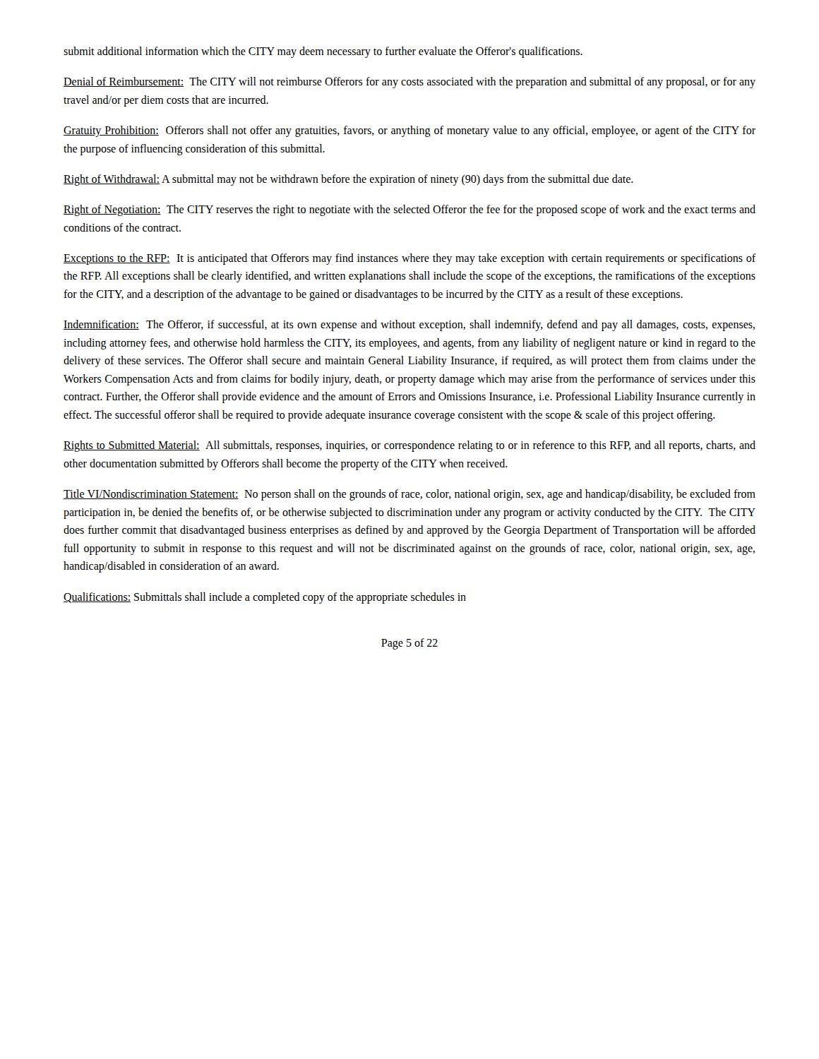submit additional information which the CITY may deem necessary to further evaluate the Offeror's qualifications.
Denial of Reimbursement: The CITY will not reimburse Offerors for any costs associated with the preparation and submittal of any proposal, or for any travel and/or per diem costs that are incurred.
Gratuity Prohibition: Offerors shall not offer any gratuities, favors, or anything of monetary value to any official, employee, or agent of the CITY for the purpose of influencing consideration of this submittal.
Right of Withdrawal: A submittal may not be withdrawn before the expiration of ninety (90) days from the submittal due date.
Right of Negotiation: The CITY reserves the right to negotiate with the selected Offeror the fee for the proposed scope of work and the exact terms and conditions of the contract.
Exceptions to the RFP: It is anticipated that Offerors may find instances where they may take exception with certain requirements or specifications of the RFP. All exceptions shall be clearly identified, and written explanations shall include the scope of the exceptions, the ramifications of the exceptions for the CITY, and a description of the advantage to be gained or disadvantages to be incurred by the CITY as a result of these exceptions.
Indemnification: The Offeror, if successful, at its own expense and without exception, shall indemnify, defend and pay all damages, costs, expenses, including attorney fees, and otherwise hold harmless the CITY, its employees, and agents, from any liability of negligent nature or kind in regard to the delivery of these services. The Offeror shall secure and maintain General Liability Insurance, if required, as will protect them from claims under the Workers Compensation Acts and from claims for bodily injury, death, or property damage which may arise from the performance of services under this contract. Further, the Offeror shall provide evidence and the amount of Errors and Omissions Insurance, i.e. Professional Liability Insurance currently in effect. The successful offeror shall be required to provide adequate insurance coverage consistent with the scope & scale of this project offering.
Rights to Submitted Material: All submittals, responses, inquiries, or correspondence relating to or in reference to this RFP, and all reports, charts, and other documentation submitted by Offerors shall become the property of the CITY when received.
Title VI/Nondiscrimination Statement: No person shall on the grounds of race, color, national origin, sex, age and handicap/disability, be excluded from participation in, be denied the benefits of, or be otherwise subjected to discrimination under any program or activity conducted by the CITY. The CITY does further commit that disadvantaged business enterprises as defined by and approved by the Georgia Department of Transportation will be afforded full opportunity to submit in response to this request and will not be discriminated against on the grounds of race, color, national origin, sex, age, handicap/disabled in consideration of an award.
Qualifications: Submittals shall include a completed copy of the appropriate schedules in
Page 5 of 22